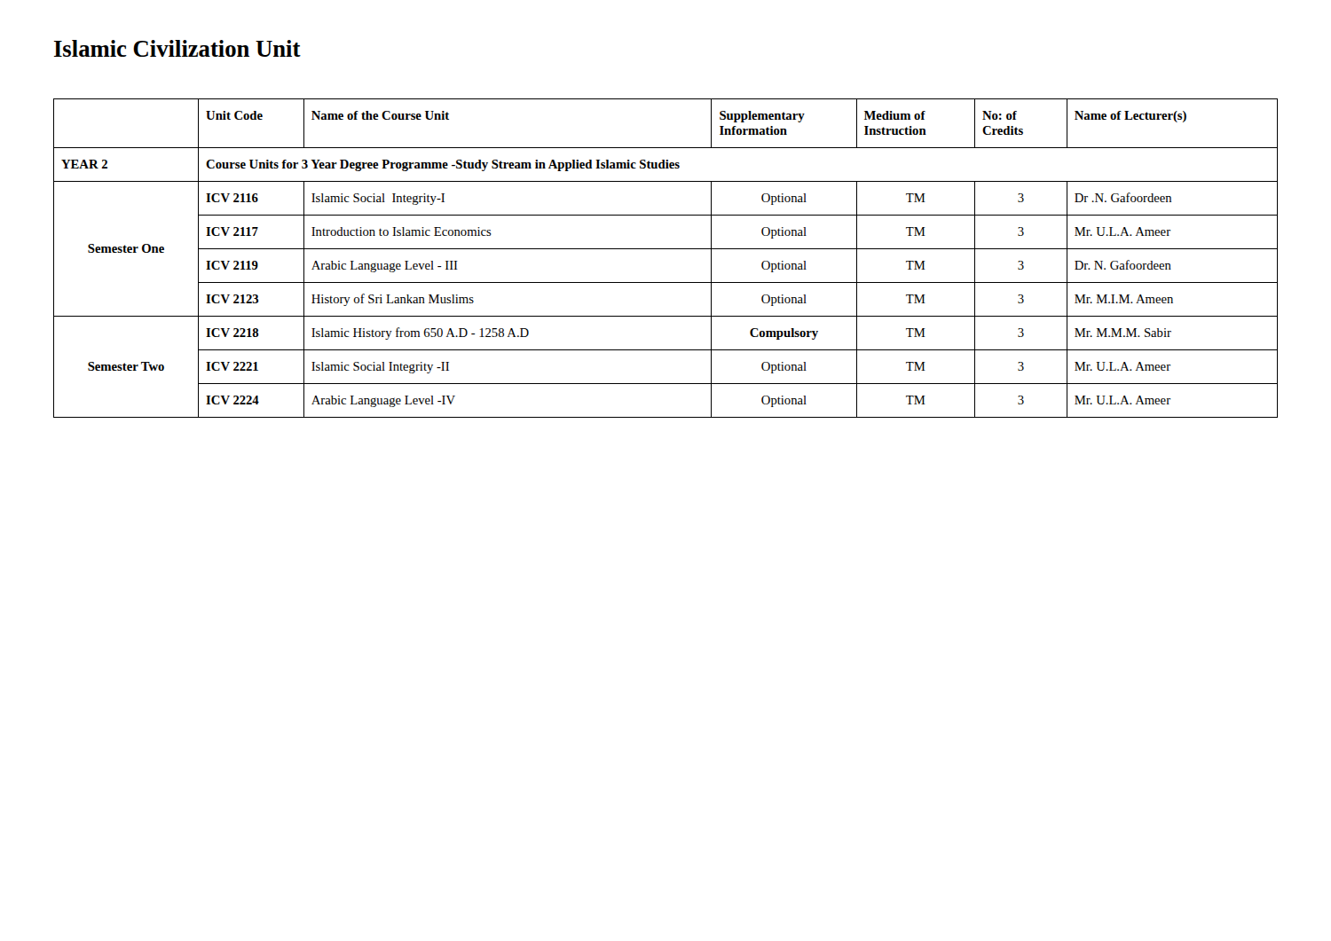Islamic Civilization Unit
| | Unit Code | Name of the Course Unit | Supplementary Information | Medium of Instruction | No: of Credits | Name of Lecturer(s) |
| --- | --- | --- | --- | --- | --- | --- |
| YEAR 2 | Course Units for 3 Year Degree Programme -Study Stream in Applied Islamic Studies |
| Semester One | ICV 2116 | Islamic Social Integrity-I | Optional | TM | 3 | Dr .N. Gafoordeen |
| ICV 2117 | Introduction to Islamic Economics | Optional | TM | 3 | Mr. U.L.A. Ameer |
| ICV 2119 | Arabic Language Level - III | Optional | TM | 3 | Dr. N. Gafoordeen |
| ICV 2123 | History of Sri Lankan Muslims | Optional | TM | 3 | Mr. M.I.M. Ameen |
| Semester Two | ICV 2218 | Islamic History from 650 A.D - 1258 A.D | Compulsory | TM | 3 | Mr. M.M.M. Sabir |
| ICV 2221 | Islamic Social Integrity -II | Optional | TM | 3 | Mr. U.L.A. Ameer |
| ICV 2224 | Arabic Language Level -IV | Optional | TM | 3 | Mr. U.L.A. Ameer |